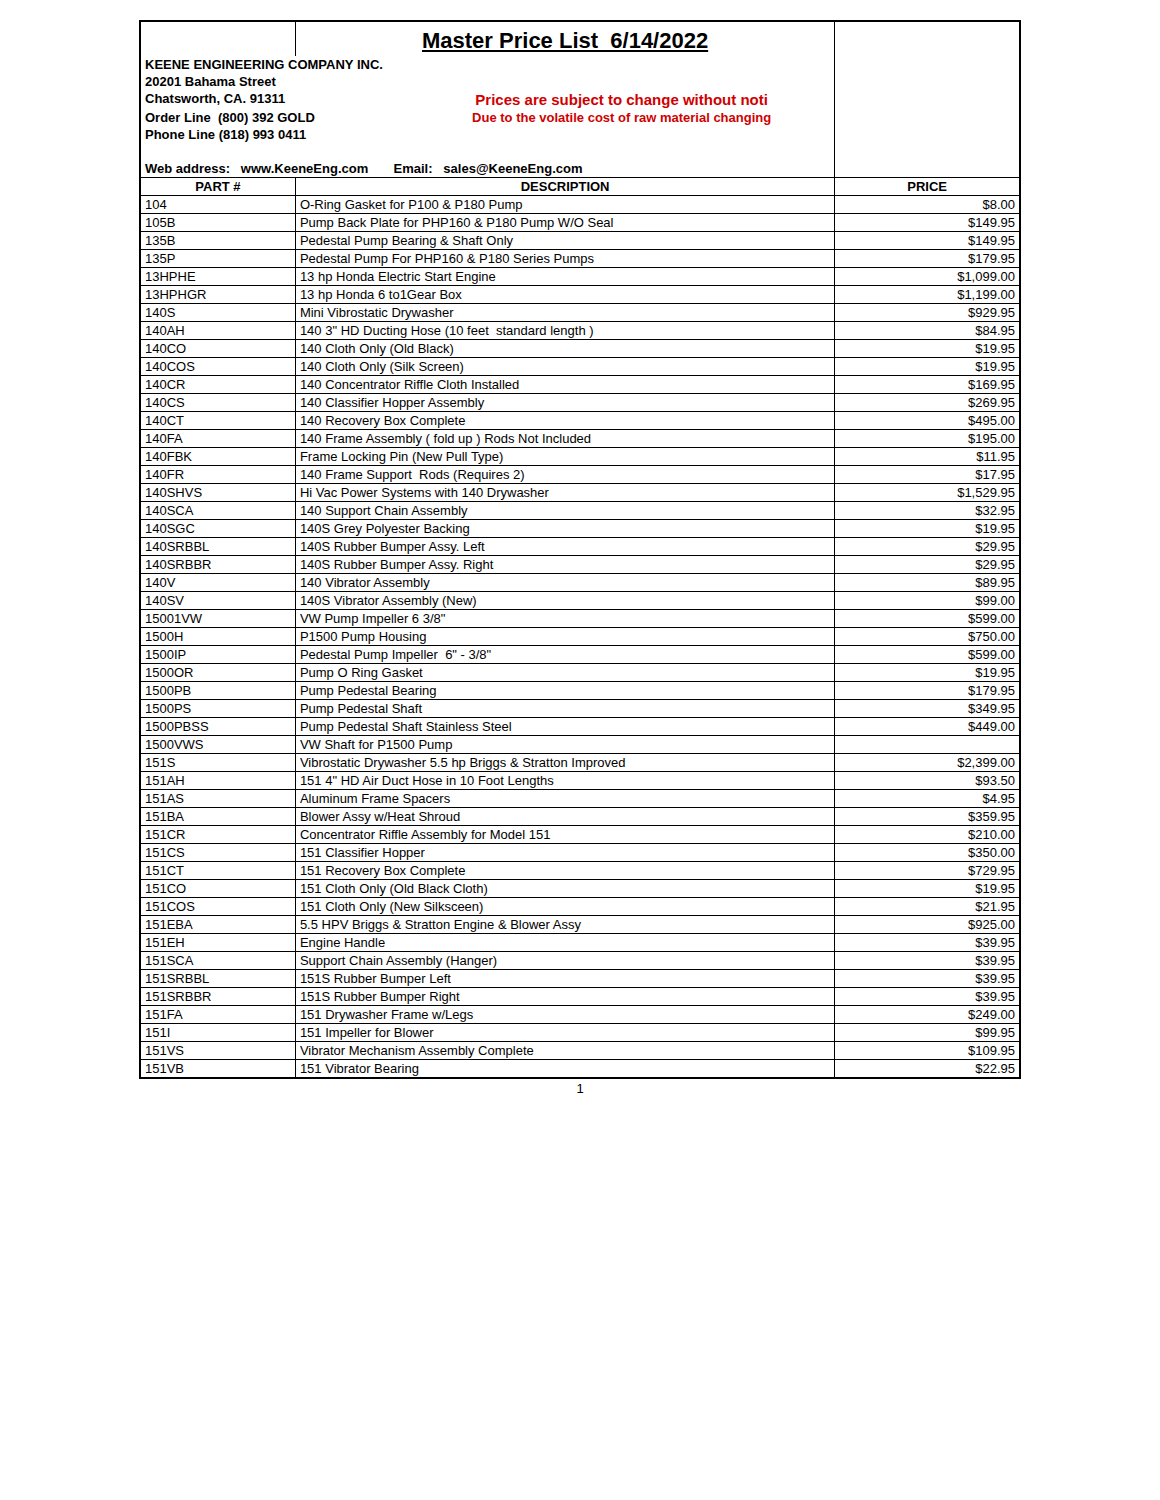| | Master Price List 6/14/2022 | |
| / KEENE ENGINEERING COMPANY INC. / / / 20201 Bahama Street / / / Chatsworth, CA. 91311 / Prices are subject to change without noti / / Order Line (800) 392 GOLD / Due to the volatile cost of raw material changing / / Phone Line (818) 993 0411 / / / Web address: www.KeeneEng.com Email: sales@KeeneEng.com / | |
| PART # | DESCRIPTION | PRICE |
| 104 | O-Ring Gasket for P100 & P180 Pump | $8.00 |
| 105B | Pump Back Plate for PHP160 & P180 Pump W/O Seal | $149.95 |
| 135B | Pedestal Pump Bearing & Shaft Only | $149.95 |
| 135P | Pedestal Pump For PHP160 & P180 Series Pumps | $179.95 |
| 13HPHE | 13 hp Honda Electric Start Engine | $1,099.00 |
| 13HPHGR | 13 hp Honda 6 to1Gear Box | $1,199.00 |
| 140S | Mini Vibrostatic Drywasher | $929.95 |
| 140AH | 140 3" HD Ducting Hose (10 feet standard length ) | $84.95 |
| 140CO | 140 Cloth Only (Old Black) | $19.95 |
| 140COS | 140 Cloth Only (Silk Screen) | $19.95 |
| 140CR | 140 Concentrator Riffle Cloth Installed | $169.95 |
| 140CS | 140 Classifier Hopper Assembly | $269.95 |
| 140CT | 140 Recovery Box Complete | $495.00 |
| 140FA | 140 Frame Assembly ( fold up ) Rods Not Included | $195.00 |
| 140FBK | Frame Locking Pin (New Pull Type) | $11.95 |
| 140FR | 140 Frame Support Rods (Requires 2) | $17.95 |
| 140SHVS | Hi Vac Power Systems with 140 Drywasher | $1,529.95 |
| 140SCA | 140 Support Chain Assembly | $32.95 |
| 140SGC | 140S Grey Polyester Backing | $19.95 |
| 140SRBBL | 140S Rubber Bumper Assy. Left | $29.95 |
| 140SRBBR | 140S Rubber Bumper Assy. Right | $29.95 |
| 140V | 140 Vibrator Assembly | $89.95 |
| 140SV | 140S Vibrator Assembly (New) | $99.00 |
| 15001VW | VW Pump Impeller 6 3/8" | $599.00 |
| 1500H | P1500 Pump Housing | $750.00 |
| 1500IP | Pedestal Pump Impeller 6" - 3/8" | $599.00 |
| 1500OR | Pump O Ring Gasket | $19.95 |
| 1500PB | Pump Pedestal Bearing | $179.95 |
| 1500PS | Pump Pedestal Shaft | $349.95 |
| 1500PBSS | Pump Pedestal Shaft Stainless Steel | $449.00 |
| 1500VWS | VW Shaft for P1500 Pump | |
| 151S | Vibrostatic Drywasher 5.5 hp Briggs & Stratton Improved | $2,399.00 |
| 151AH | 151 4" HD Air Duct Hose in 10 Foot Lengths | $93.50 |
| 151AS | Aluminum Frame Spacers | $4.95 |
| 151BA | Blower Assy w/Heat Shroud | $359.95 |
| 151CR | Concentrator Riffle Assembly for Model 151 | $210.00 |
| 151CS | 151 Classifier Hopper | $350.00 |
| 151CT | 151 Recovery Box Complete | $729.95 |
| 151CO | 151 Cloth Only (Old Black Cloth) | $19.95 |
| 151COS | 151 Cloth Only (New Silksceen) | $21.95 |
| 151EBA | 5.5 HPV Briggs & Stratton Engine & Blower Assy | $925.00 |
| 151EH | Engine Handle | $39.95 |
| 151SCA | Support Chain Assembly (Hanger) | $39.95 |
| 151SRBBL | 151S Rubber Bumper Left | $39.95 |
| 151SRBBR | 151S Rubber Bumper Right | $39.95 |
| 151FA | 151 Drywasher Frame w/Legs | $249.00 |
| 151I | 151 Impeller for Blower | $99.95 |
| 151VS | Vibrator Mechanism Assembly Complete | $109.95 |
| 151VB | 151 Vibrator Bearing | $22.95 |
1